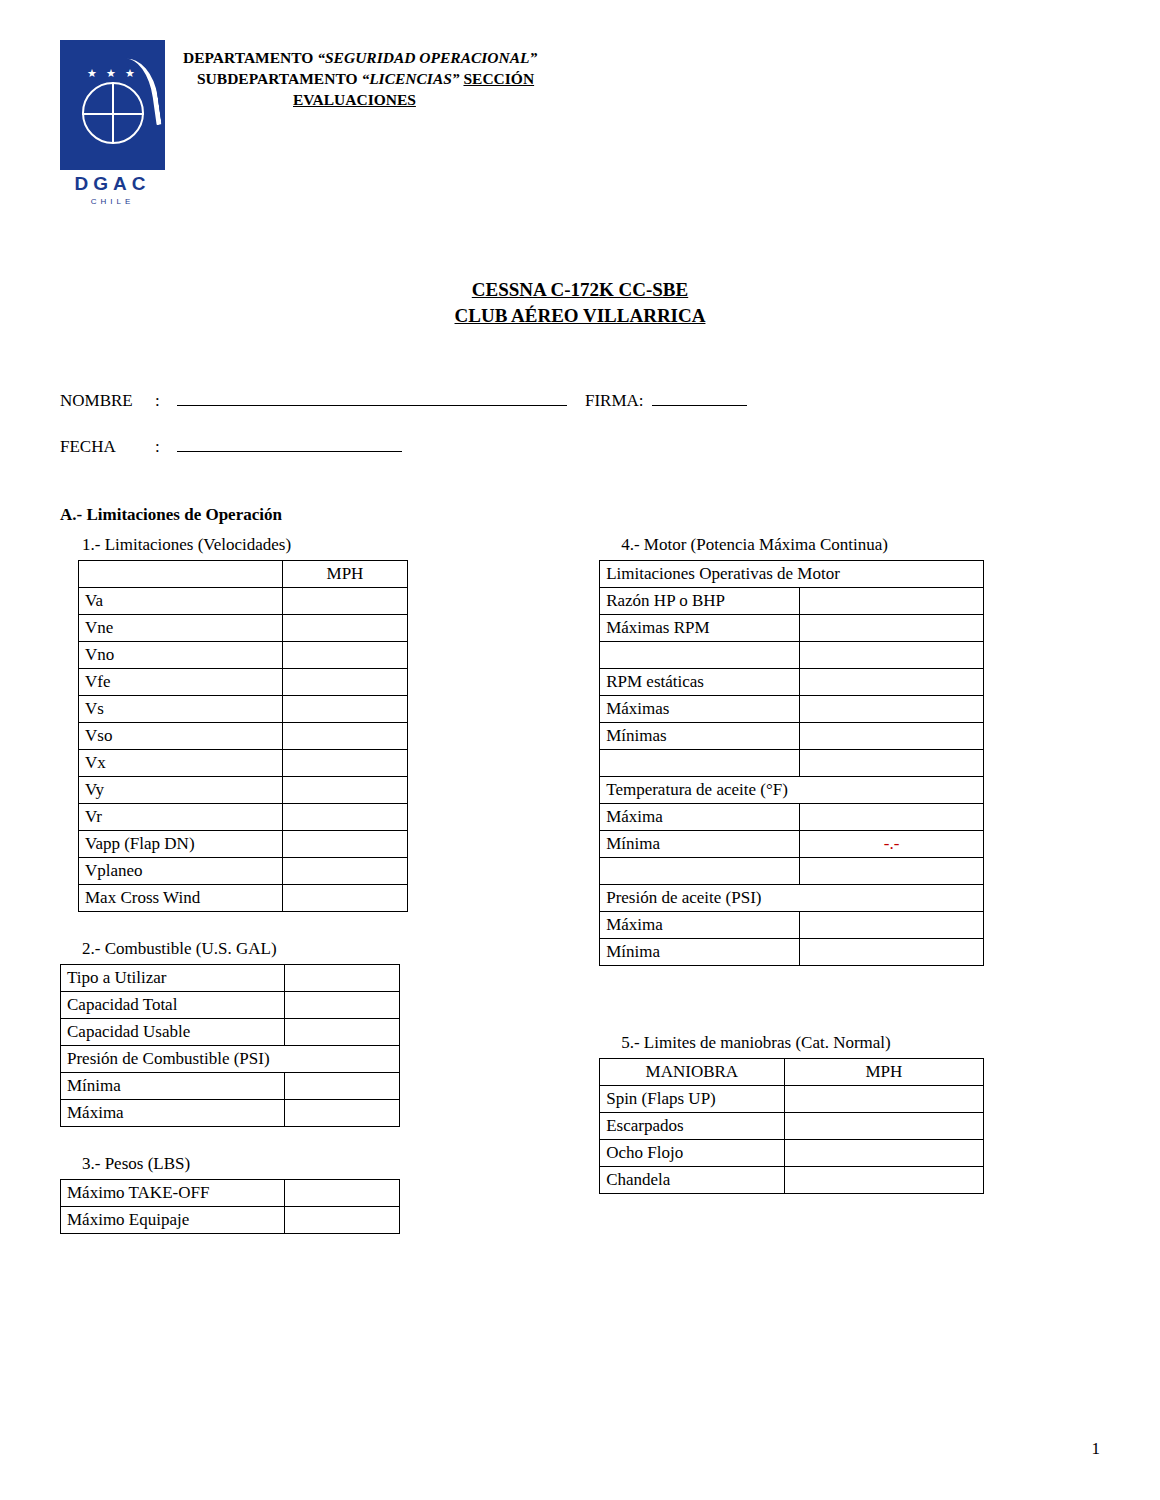★ ★ ★
DGAC
CHILE
DEPARTAMENTO “SEGURIDAD OPERACIONAL”
SUBDEPARTAMENTO “LICENCIAS” SECCIÓN
EVALUACIONES
CESSNA C-172K CC-SBE
CLUB AÉREO VILLARRICA
NOMBRE : FIRMA:
FECHA :
A.- Limitaciones de Operación
1.- Limitaciones (Velocidades)
| | MPH |
| Va | |
| Vne | |
| Vno | |
| Vfe | |
| Vs | |
| Vso | |
| Vx | |
| Vy | |
| Vr | |
| Vapp (Flap DN) | |
| Vplaneo | |
| Max Cross Wind | |
2.- Combustible (U.S. GAL)
| Tipo a Utilizar | |
| Capacidad Total | |
| Capacidad Usable | |
| Presión de Combustible (PSI) |
| Mínima | |
| Máxima | |
3.- Pesos (LBS)
| Máximo TAKE-OFF | |
| Máximo Equipaje | |
4.- Motor (Potencia Máxima Continua)
| Limitaciones Operativas de Motor |
| Razón HP o BHP | |
| Máximas RPM | |
| RPM estáticas | |
| Máximas | |
| Mínimas | |
| Temperatura de aceite (°F) |
| Máxima | |
| Mínima | -.- |
| Presión de aceite (PSI) |
| Máxima | |
| Mínima | |
5.- Limites de maniobras (Cat. Normal)
| MANIOBRA | MPH |
| Spin (Flaps UP) | |
| Escarpados | |
| Ocho Flojo | |
| Chandela | |
1